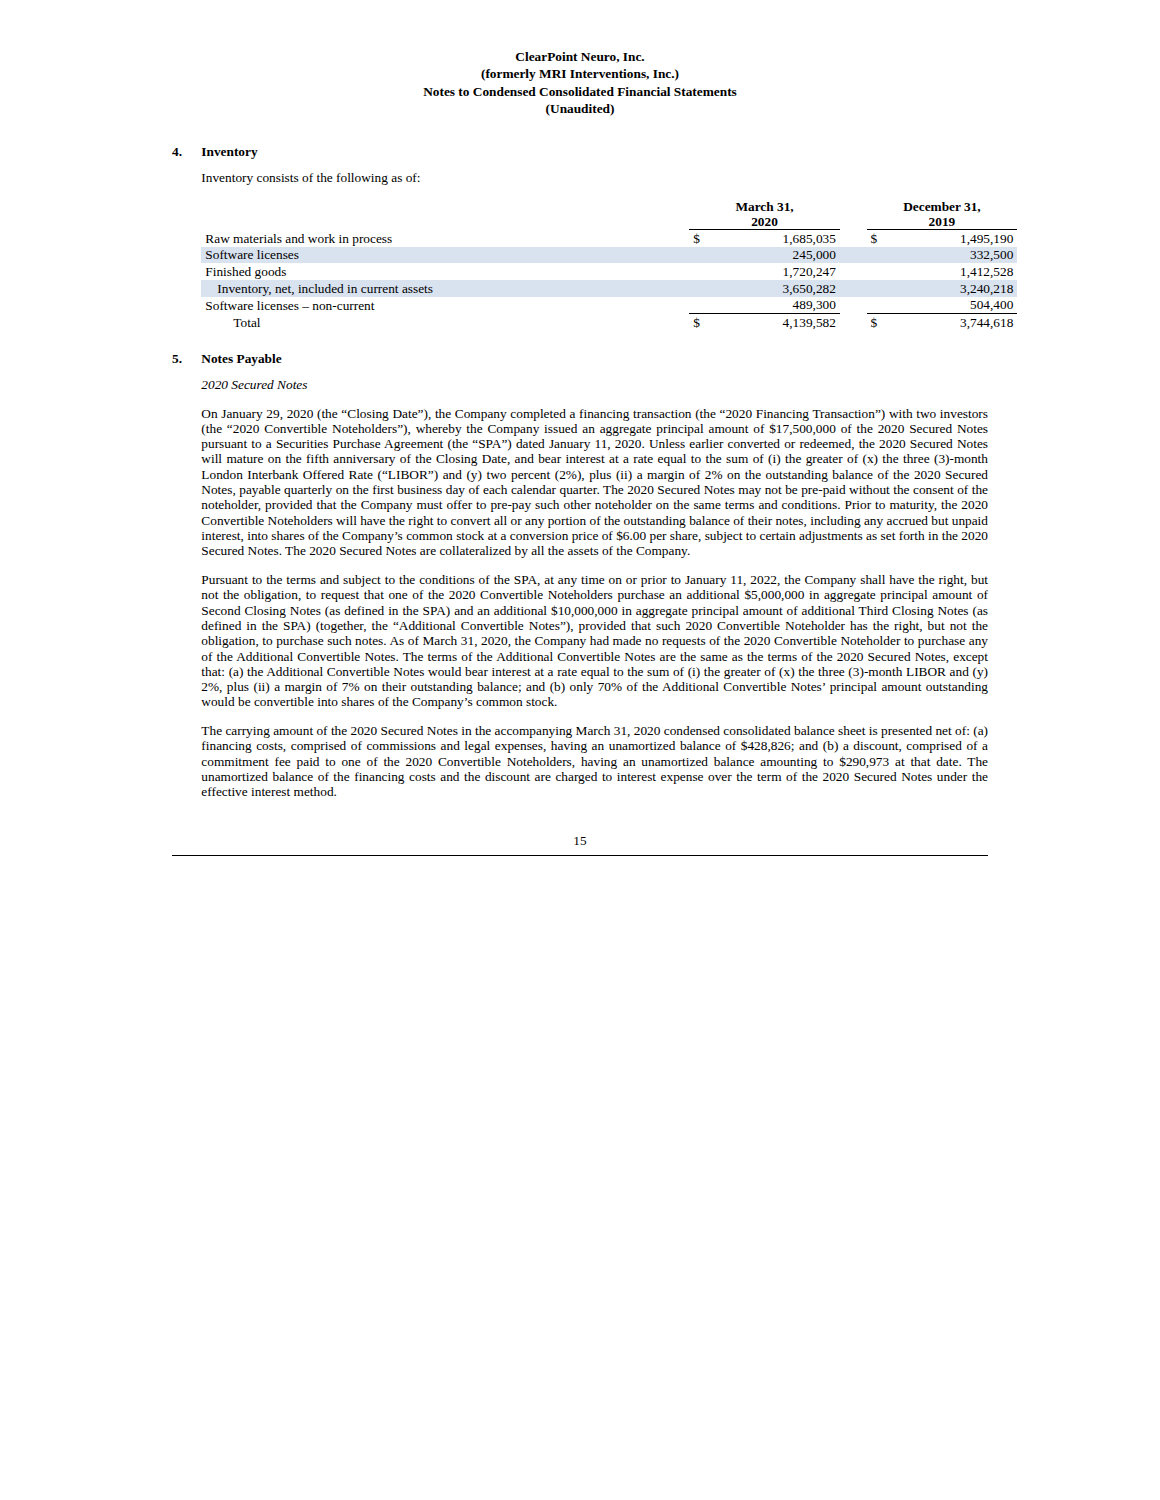ClearPoint Neuro, Inc.
(formerly MRI Interventions, Inc.)
Notes to Condensed Consolidated Financial Statements
(Unaudited)
4. Inventory
Inventory consists of the following as of:
| | | March 31, 2020 | | December 31, 2019 |
| --- | --- | --- | --- | --- |
| Raw materials and work in process | | $ | 1,685,035 | | $ | 1,495,190 |
| Software licenses | | | 245,000 | | | 332,500 |
| Finished goods | | | 1,720,247 | | | 1,412,528 |
| Inventory, net, included in current assets | | | 3,650,282 | | | 3,240,218 |
| Software licenses – non-current | | | 489,300 | | | 504,400 |
| Total | | $ | 4,139,582 | | $ | 3,744,618 |
5. Notes Payable
2020 Secured Notes
On January 29, 2020 (the “Closing Date”), the Company completed a financing transaction (the “2020 Financing Transaction”) with two investors (the “2020 Convertible Noteholders”), whereby the Company issued an aggregate principal amount of $17,500,000 of the 2020 Secured Notes pursuant to a Securities Purchase Agreement (the “SPA”) dated January 11, 2020. Unless earlier converted or redeemed, the 2020 Secured Notes will mature on the fifth anniversary of the Closing Date, and bear interest at a rate equal to the sum of (i) the greater of (x) the three (3)-month London Interbank Offered Rate (“LIBOR”) and (y) two percent (2%), plus (ii) a margin of 2% on the outstanding balance of the 2020 Secured Notes, payable quarterly on the first business day of each calendar quarter. The 2020 Secured Notes may not be pre-paid without the consent of the noteholder, provided that the Company must offer to pre-pay such other noteholder on the same terms and conditions. Prior to maturity, the 2020 Convertible Noteholders will have the right to convert all or any portion of the outstanding balance of their notes, including any accrued but unpaid interest, into shares of the Company’s common stock at a conversion price of $6.00 per share, subject to certain adjustments as set forth in the 2020 Secured Notes. The 2020 Secured Notes are collateralized by all the assets of the Company.
Pursuant to the terms and subject to the conditions of the SPA, at any time on or prior to January 11, 2022, the Company shall have the right, but not the obligation, to request that one of the 2020 Convertible Noteholders purchase an additional $5,000,000 in aggregate principal amount of Second Closing Notes (as defined in the SPA) and an additional $10,000,000 in aggregate principal amount of additional Third Closing Notes (as defined in the SPA) (together, the “Additional Convertible Notes”), provided that such 2020 Convertible Noteholder has the right, but not the obligation, to purchase such notes. As of March 31, 2020, the Company had made no requests of the 2020 Convertible Noteholder to purchase any of the Additional Convertible Notes. The terms of the Additional Convertible Notes are the same as the terms of the 2020 Secured Notes, except that: (a) the Additional Convertible Notes would bear interest at a rate equal to the sum of (i) the greater of (x) the three (3)-month LIBOR and (y) 2%, plus (ii) a margin of 7% on their outstanding balance; and (b) only 70% of the Additional Convertible Notes’ principal amount outstanding would be convertible into shares of the Company’s common stock.
The carrying amount of the 2020 Secured Notes in the accompanying March 31, 2020 condensed consolidated balance sheet is presented net of: (a) financing costs, comprised of commissions and legal expenses, having an unamortized balance of $428,826; and (b) a discount, comprised of a commitment fee paid to one of the 2020 Convertible Noteholders, having an unamortized balance amounting to $290,973 at that date. The unamortized balance of the financing costs and the discount are charged to interest expense over the term of the 2020 Secured Notes under the effective interest method.
15